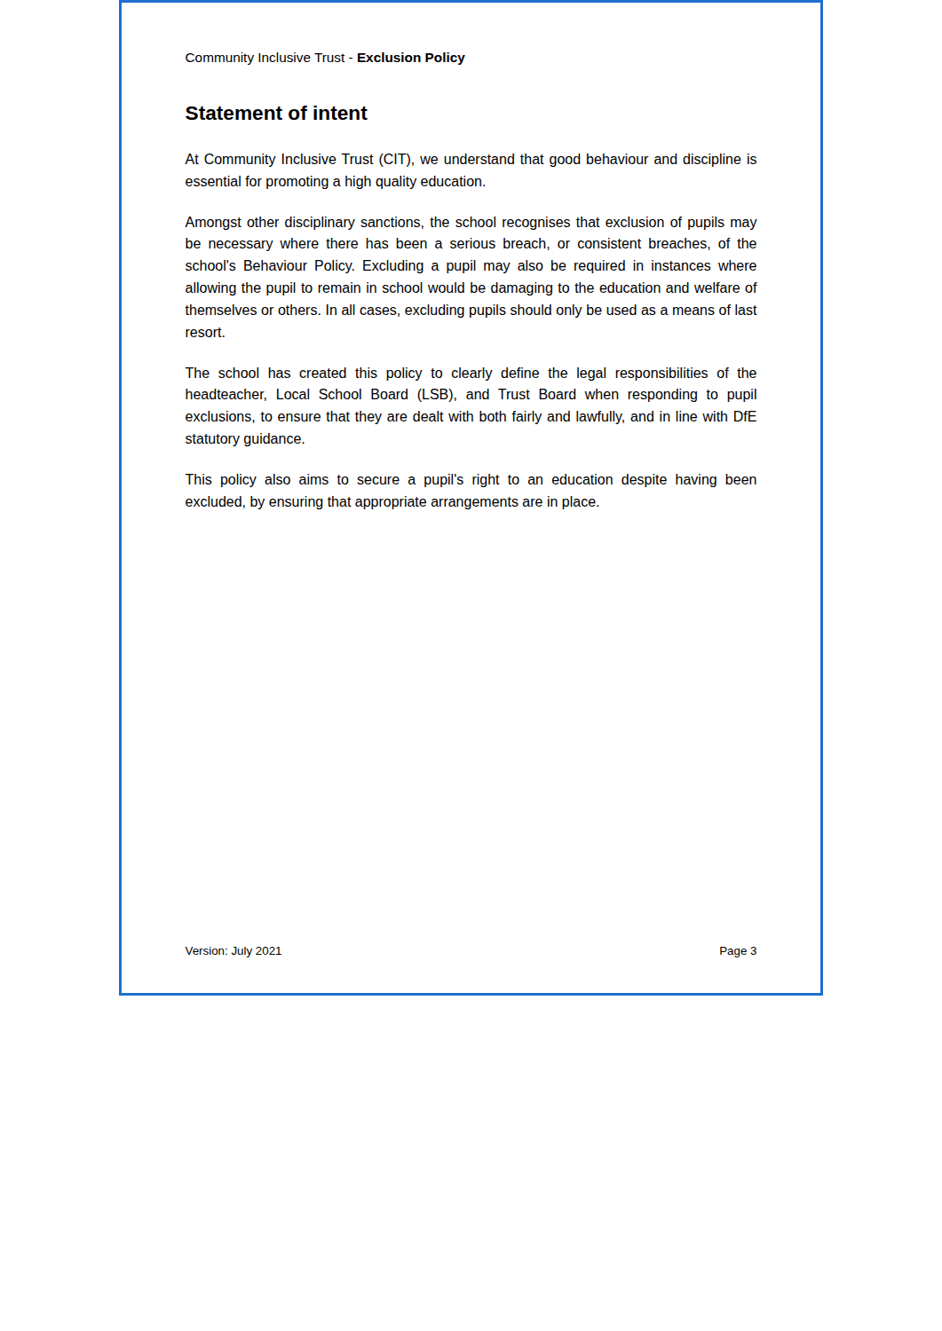Community Inclusive Trust - Exclusion Policy
Statement of intent
At Community Inclusive Trust (CIT), we understand that good behaviour and discipline is essential for promoting a high quality education.
Amongst other disciplinary sanctions, the school recognises that exclusion of pupils may be necessary where there has been a serious breach, or consistent breaches, of the school's Behaviour Policy. Excluding a pupil may also be required in instances where allowing the pupil to remain in school would be damaging to the education and welfare of themselves or others. In all cases, excluding pupils should only be used as a means of last resort.
The school has created this policy to clearly define the legal responsibilities of the headteacher, Local School Board (LSB), and Trust Board when responding to pupil exclusions, to ensure that they are dealt with both fairly and lawfully, and in line with DfE statutory guidance.
This policy also aims to secure a pupil's right to an education despite having been excluded, by ensuring that appropriate arrangements are in place.
Version: July 2021 Page 3